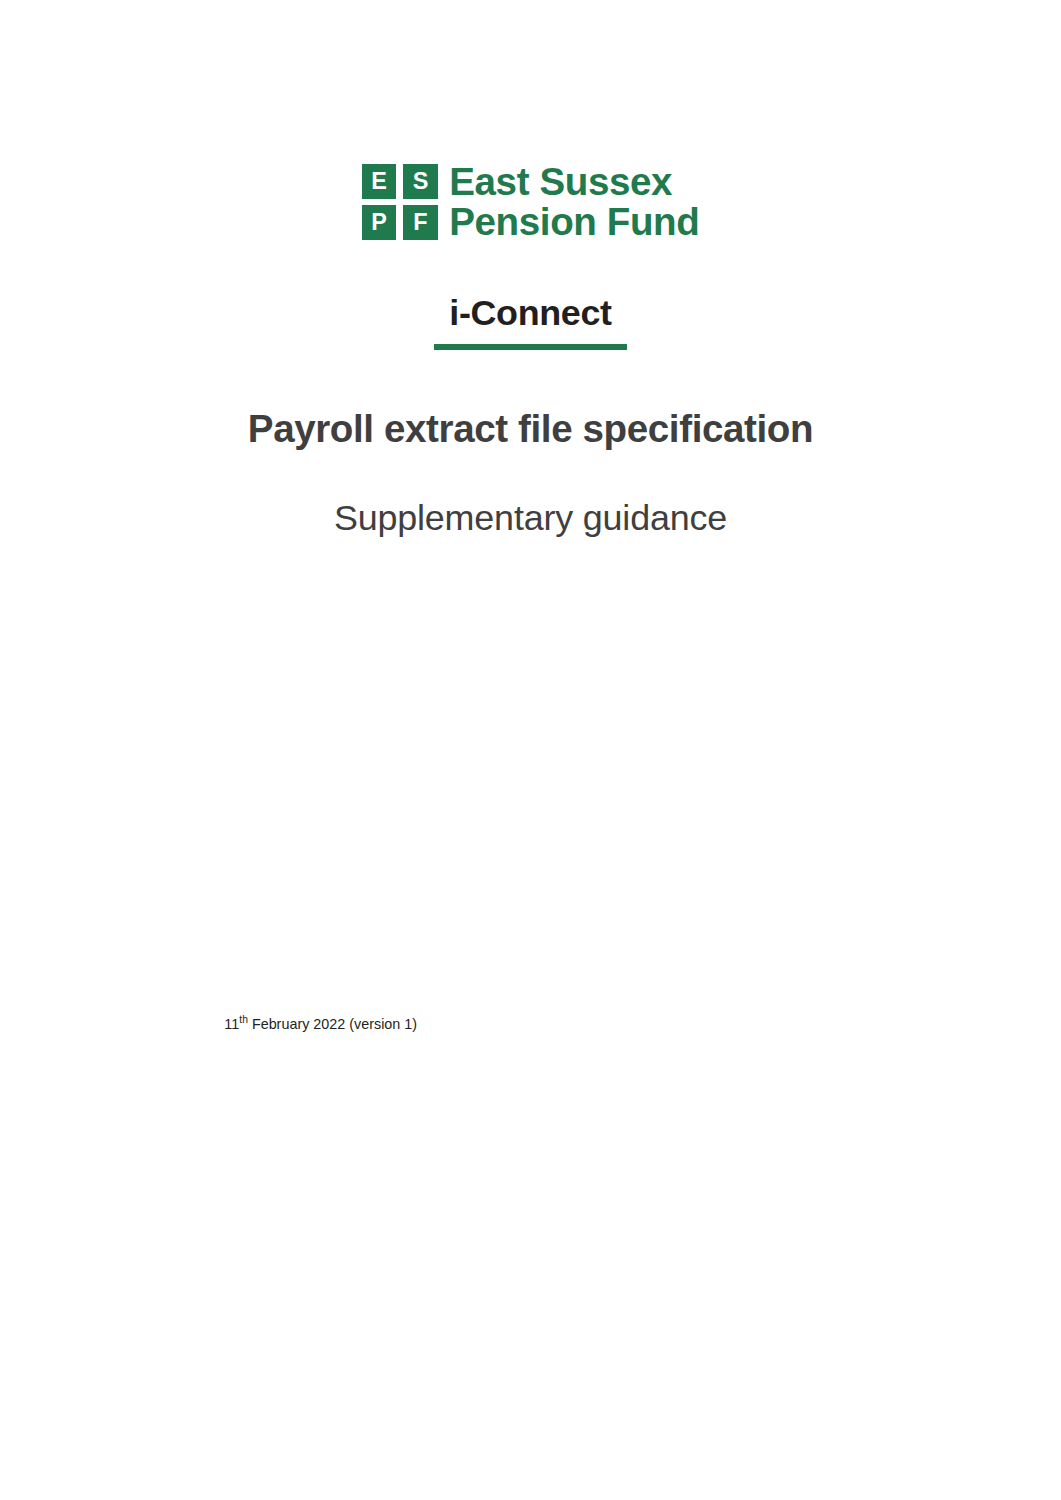E S East Sussex
P F Pension Fund
i-Connect
Payroll extract file specification
Supplementary guidance
11th February 2022 (version 1)